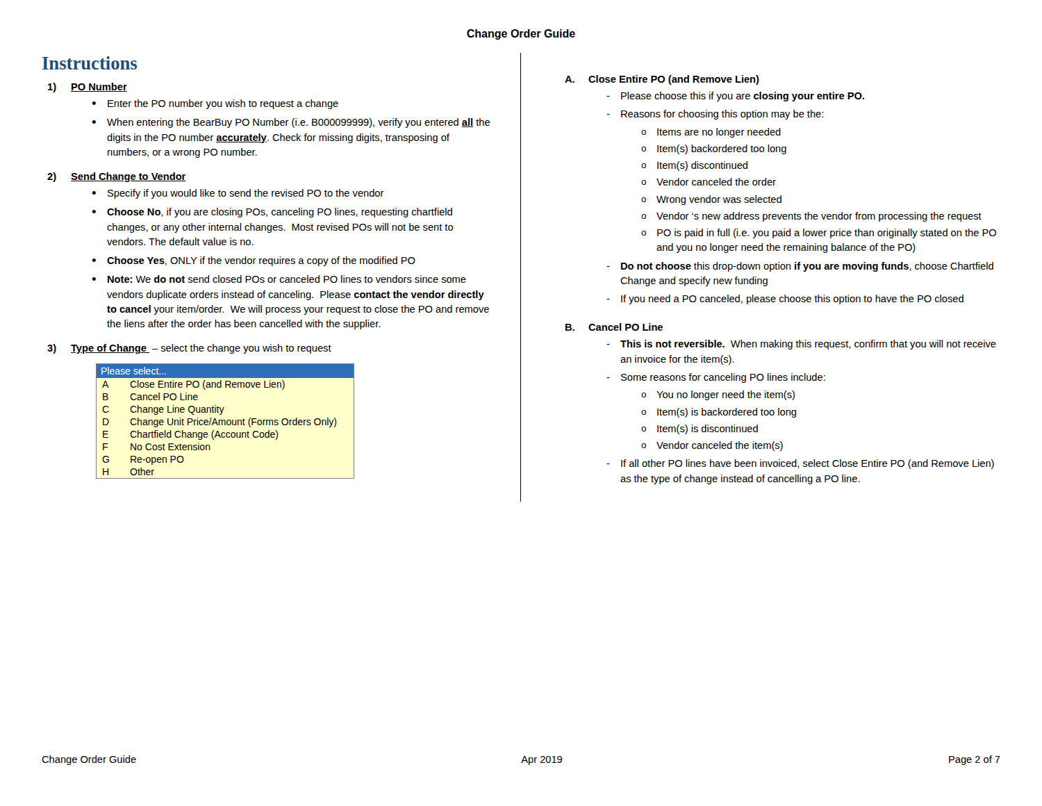Change Order Guide
Instructions
PO Number
Enter the PO number you wish to request a change
When entering the BearBuy PO Number (i.e. B000099999), verify you entered all the digits in the PO number accurately. Check for missing digits, transposing of numbers, or a wrong PO number.
Send Change to Vendor
Specify if you would like to send the revised PO to the vendor
Choose No, if you are closing POs, canceling PO lines, requesting chartfield changes, or any other internal changes. Most revised POs will not be sent to vendors. The default value is no.
Choose Yes, ONLY if the vendor requires a copy of the modified PO
Note: We do not send closed POs or canceled PO lines to vendors since some vendors duplicate orders instead of canceling. Please contact the vendor directly to cancel your item/order. We will process your request to close the PO and remove the liens after the order has been cancelled with the supplier.
Type of Change – select the change you wish to request
Please select...
| A | Close Entire PO (and Remove Lien) |
| B | Cancel PO Line |
| C | Change Line Quantity |
| D | Change Unit Price/Amount (Forms Orders Only) |
| E | Chartfield Change (Account Code) |
| F | No Cost Extension |
| G | Re-open PO |
| H | Other |
Close Entire PO (and Remove Lien)
Please choose this if you are closing your entire PO.
Reasons for choosing this option may be the:
Items are no longer needed
Item(s) backordered too long
Item(s) discontinued
Vendor canceled the order
Wrong vendor was selected
Vendor ‘s new address prevents the vendor from processing the request
PO is paid in full (i.e. you paid a lower price than originally stated on the PO and you no longer need the remaining balance of the PO)
Do not choose this drop-down option if you are moving funds, choose Chartfield Change and specify new funding
If you need a PO canceled, please choose this option to have the PO closed
Cancel PO Line
This is not reversible. When making this request, confirm that you will not receive an invoice for the item(s).
Some reasons for canceling PO lines include:
You no longer need the item(s)
Item(s) is backordered too long
Item(s) is discontinued
Vendor canceled the item(s)
If all other PO lines have been invoiced, select Close Entire PO (and Remove Lien) as the type of change instead of cancelling a PO line.
Change Order Guide
Apr 2019
Page 2 of 7